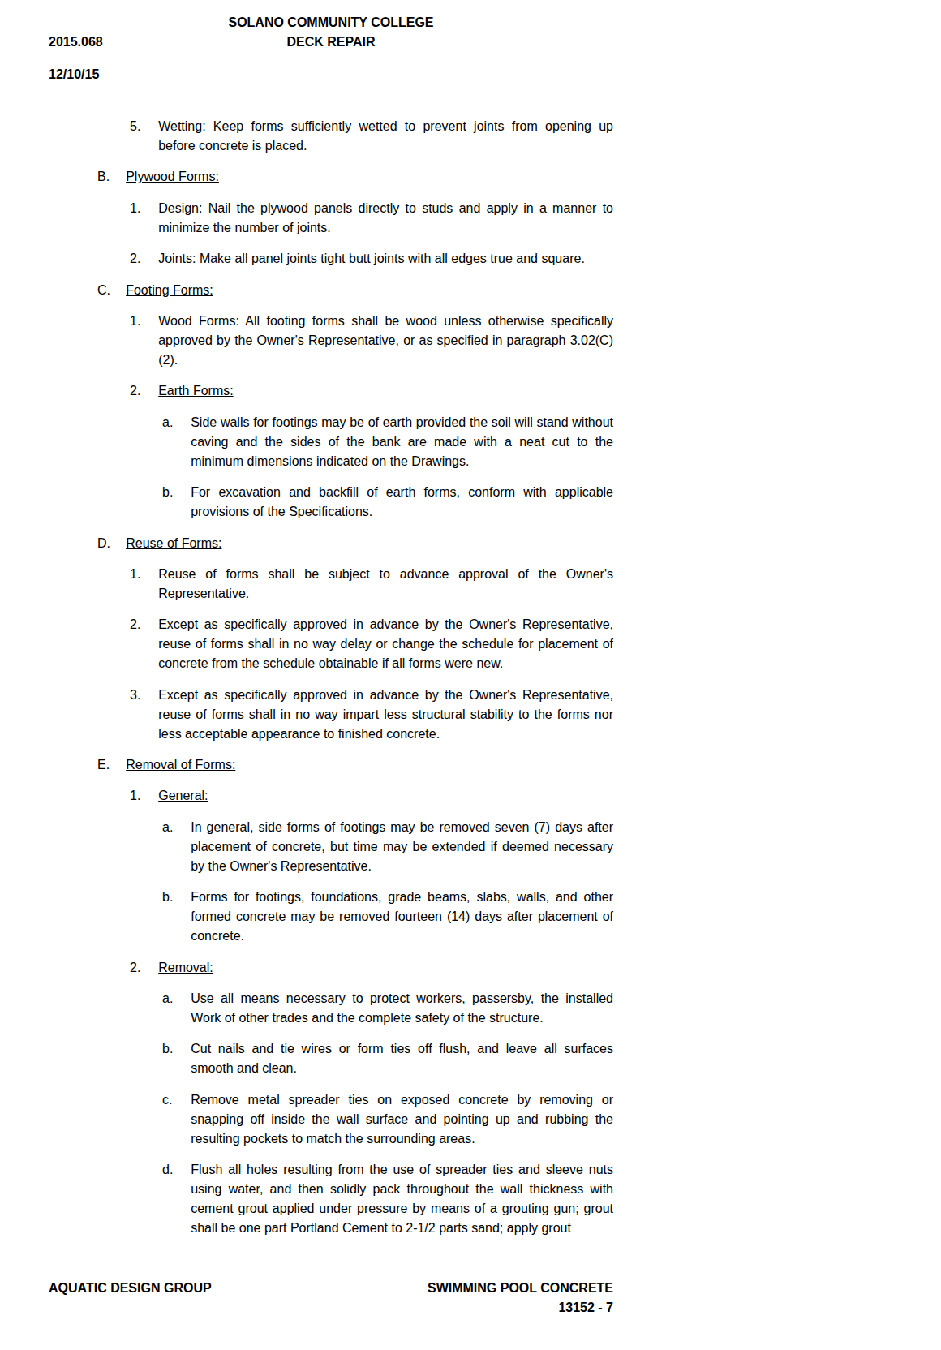2015.068
SOLANO COMMUNITY COLLEGE
DECK REPAIR
12/10/15
5.
Wetting: Keep forms sufficiently wetted to prevent joints from opening up before concrete is placed.
B.
Plywood Forms:
1.
Design: Nail the plywood panels directly to studs and apply in a manner to minimize the number of joints.
2.
Joints: Make all panel joints tight butt joints with all edges true and square.
C.
Footing Forms:
1.
Wood Forms: All footing forms shall be wood unless otherwise specifically approved by the Owner's Representative, or as specified in paragraph 3.02(C)(2).
2.
Earth Forms:
a.
Side walls for footings may be of earth provided the soil will stand without caving and the sides of the bank are made with a neat cut to the minimum dimensions indicated on the Drawings.
b.
For excavation and backfill of earth forms, conform with applicable provisions of the Specifications.
D.
Reuse of Forms:
1.
Reuse of forms shall be subject to advance approval of the Owner's Representative.
2.
Except as specifically approved in advance by the Owner's Representative, reuse of forms shall in no way delay or change the schedule for placement of concrete from the schedule obtainable if all forms were new.
3.
Except as specifically approved in advance by the Owner's Representative, reuse of forms shall in no way impart less structural stability to the forms nor less acceptable appearance to finished concrete.
E.
Removal of Forms:
1.
General:
a.
In general, side forms of footings may be removed seven (7) days after placement of concrete, but time may be extended if deemed necessary by the Owner's Representative.
b.
Forms for footings, foundations, grade beams, slabs, walls, and other formed concrete may be removed fourteen (14) days after placement of concrete.
2.
Removal:
a.
Use all means necessary to protect workers, passersby, the installed Work of other trades and the complete safety of the structure.
b.
Cut nails and tie wires or form ties off flush, and leave all surfaces smooth and clean.
c.
Remove metal spreader ties on exposed concrete by removing or snapping off inside the wall surface and pointing up and rubbing the resulting pockets to match the surrounding areas.
d.
Flush all holes resulting from the use of spreader ties and sleeve nuts using water, and then solidly pack throughout the wall thickness with cement grout applied under pressure by means of a grouting gun; grout shall be one part Portland Cement to 2-1/2 parts sand; apply grout
AQUATIC DESIGN GROUP
SWIMMING POOL CONCRETE
13152 - 7